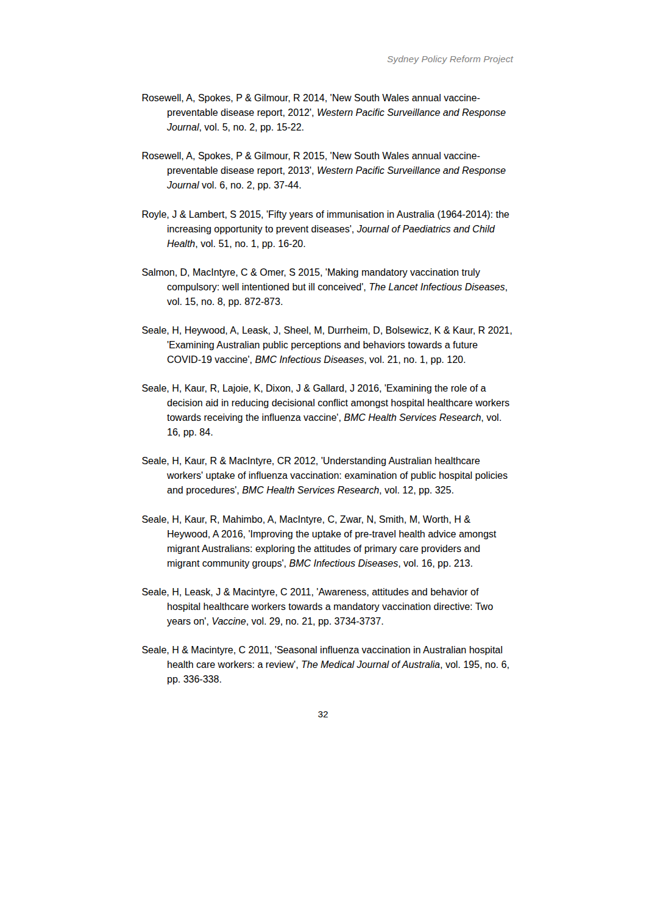Sydney Policy Reform Project
Rosewell, A, Spokes, P & Gilmour, R 2014, 'New South Wales annual vaccine-preventable disease report, 2012', Western Pacific Surveillance and Response Journal, vol. 5, no. 2, pp. 15-22.
Rosewell, A, Spokes, P & Gilmour, R 2015, 'New South Wales annual vaccine-preventable disease report, 2013', Western Pacific Surveillance and Response Journal vol. 6, no. 2, pp. 37-44.
Royle, J & Lambert, S 2015, 'Fifty years of immunisation in Australia (1964-2014): the increasing opportunity to prevent diseases', Journal of Paediatrics and Child Health, vol. 51, no. 1, pp. 16-20.
Salmon, D, MacIntyre, C & Omer, S 2015, 'Making mandatory vaccination truly compulsory: well intentioned but ill conceived', The Lancet Infectious Diseases, vol. 15, no. 8, pp. 872-873.
Seale, H, Heywood, A, Leask, J, Sheel, M, Durrheim, D, Bolsewicz, K & Kaur, R 2021, 'Examining Australian public perceptions and behaviors towards a future COVID-19 vaccine', BMC Infectious Diseases, vol. 21, no. 1, pp. 120.
Seale, H, Kaur, R, Lajoie, K, Dixon, J & Gallard, J 2016, 'Examining the role of a decision aid in reducing decisional conflict amongst hospital healthcare workers towards receiving the influenza vaccine', BMC Health Services Research, vol. 16, pp. 84.
Seale, H, Kaur, R & MacIntyre, CR 2012, 'Understanding Australian healthcare workers' uptake of influenza vaccination: examination of public hospital policies and procedures', BMC Health Services Research, vol. 12, pp. 325.
Seale, H, Kaur, R, Mahimbo, A, MacIntyre, C, Zwar, N, Smith, M, Worth, H & Heywood, A 2016, 'Improving the uptake of pre-travel health advice amongst migrant Australians: exploring the attitudes of primary care providers and migrant community groups', BMC Infectious Diseases, vol. 16, pp. 213.
Seale, H, Leask, J & Macintyre, C 2011, 'Awareness, attitudes and behavior of hospital healthcare workers towards a mandatory vaccination directive: Two years on', Vaccine, vol. 29, no. 21, pp. 3734-3737.
Seale, H & Macintyre, C 2011, 'Seasonal influenza vaccination in Australian hospital health care workers: a review', The Medical Journal of Australia, vol. 195, no. 6, pp. 336-338.
32